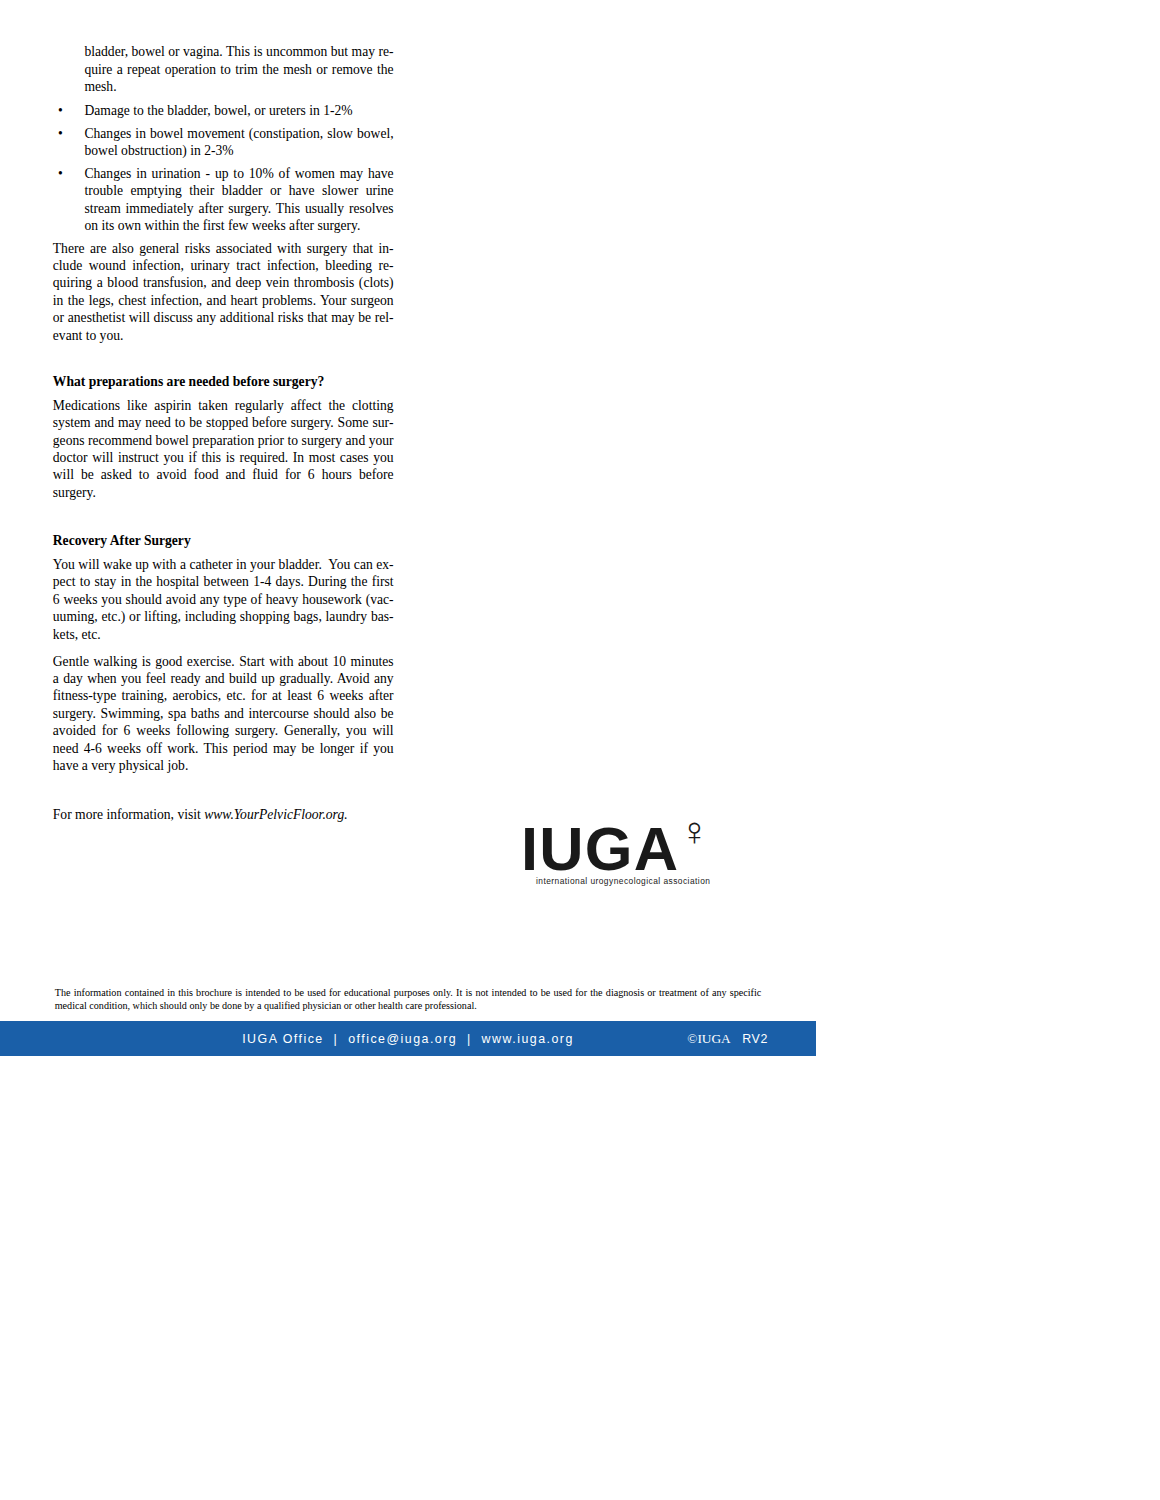bladder, bowel or vagina. This is uncommon but may require a repeat operation to trim the mesh or remove the mesh.
Damage to the bladder, bowel, or ureters in 1-2%
Changes in bowel movement (constipation, slow bowel, bowel obstruction) in 2-3%
Changes in urination - up to 10% of women may have trouble emptying their bladder or have slower urine stream immediately after surgery. This usually resolves on its own within the first few weeks after surgery.
There are also general risks associated with surgery that include wound infection, urinary tract infection, bleeding requiring a blood transfusion, and deep vein thrombosis (clots) in the legs, chest infection, and heart problems. Your surgeon or anesthetist will discuss any additional risks that may be relevant to you.
What preparations are needed before surgery?
Medications like aspirin taken regularly affect the clotting system and may need to be stopped before surgery. Some surgeons recommend bowel preparation prior to surgery and your doctor will instruct you if this is required. In most cases you will be asked to avoid food and fluid for 6 hours before surgery.
Recovery After Surgery
You will wake up with a catheter in your bladder. You can expect to stay in the hospital between 1-4 days. During the first 6 weeks you should avoid any type of heavy housework (vacuuming, etc.) or lifting, including shopping bags, laundry baskets, etc.
Gentle walking is good exercise. Start with about 10 minutes a day when you feel ready and build up gradually. Avoid any fitness-type training, aerobics, etc. for at least 6 weeks after surgery. Swimming, spa baths and intercourse should also be avoided for 6 weeks following surgery. Generally, you will need 4-6 weeks off work. This period may be longer if you have a very physical job.
For more information, visit www.YourPelvicFloor.org.
IUGA♀
international urogynecological association
The information contained in this brochure is intended to be used for educational purposes only. It is not intended to be used for the diagnosis or treatment of any specific medical condition, which should only be done by a qualified physician or other health care professional.
IUGA Office | office@iuga.org | www.iuga.org
©IUGARV2